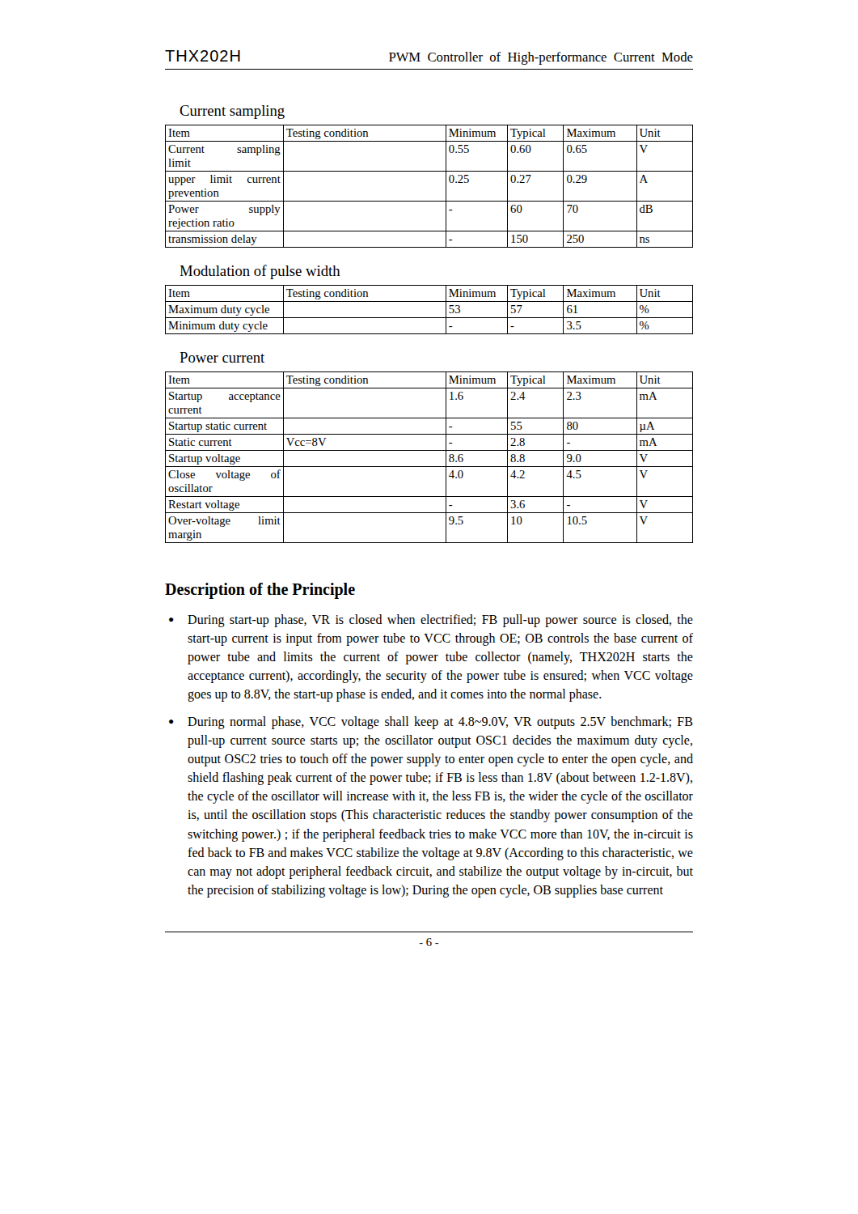THX202H
PWM Controller of High-performance Current Mode
Current sampling
| Item | Testing condition | Minimum | Typical | Maximum | Unit |
| --- | --- | --- | --- | --- | --- |
| Current sampling limit | | 0.55 | 0.60 | 0.65 | V |
| upper limit current prevention | | 0.25 | 0.27 | 0.29 | A |
| Power supply rejection ratio | | - | 60 | 70 | dB |
| transmission delay | | - | 150 | 250 | ns |
Modulation of pulse width
| Item | Testing condition | Minimum | Typical | Maximum | Unit |
| --- | --- | --- | --- | --- | --- |
| Maximum duty cycle | | 53 | 57 | 61 | % |
| Minimum duty cycle | | - | - | 3.5 | % |
Power current
| Item | Testing condition | Minimum | Typical | Maximum | Unit |
| --- | --- | --- | --- | --- | --- |
| Startup acceptance current | | 1.6 | 2.4 | 2.3 | mA |
| Startup static current | | - | 55 | 80 | µA |
| Static current | Vcc=8V | - | 2.8 | - | mA |
| Startup voltage | | 8.6 | 8.8 | 9.0 | V |
| Close voltage of oscillator | | 4.0 | 4.2 | 4.5 | V |
| Restart voltage | | - | 3.6 | - | V |
| Over-voltage limit margin | | 9.5 | 10 | 10.5 | V |
Description of the Principle
During start-up phase, VR is closed when electrified; FB pull-up power source is closed, the start-up current is input from power tube to VCC through OE; OB controls the base current of power tube and limits the current of power tube collector (namely, THX202H starts the acceptance current), accordingly, the security of the power tube is ensured; when VCC voltage goes up to 8.8V, the start-up phase is ended, and it comes into the normal phase.
During normal phase, VCC voltage shall keep at 4.8~9.0V, VR outputs 2.5V benchmark; FB pull-up current source starts up; the oscillator output OSC1 decides the maximum duty cycle, output OSC2 tries to touch off the power supply to enter open cycle to enter the open cycle, and shield flashing peak current of the power tube; if FB is less than 1.8V (about between 1.2-1.8V), the cycle of the oscillator will increase with it, the less FB is, the wider the cycle of the oscillator is, until the oscillation stops (This characteristic reduces the standby power consumption of the switching power.) ; if the peripheral feedback tries to make VCC more than 10V, the in-circuit is fed back to FB and makes VCC stabilize the voltage at 9.8V (According to this characteristic, we can may not adopt peripheral feedback circuit, and stabilize the output voltage by in-circuit, but the precision of stabilizing voltage is low); During the open cycle, OB supplies base current
- 6 -